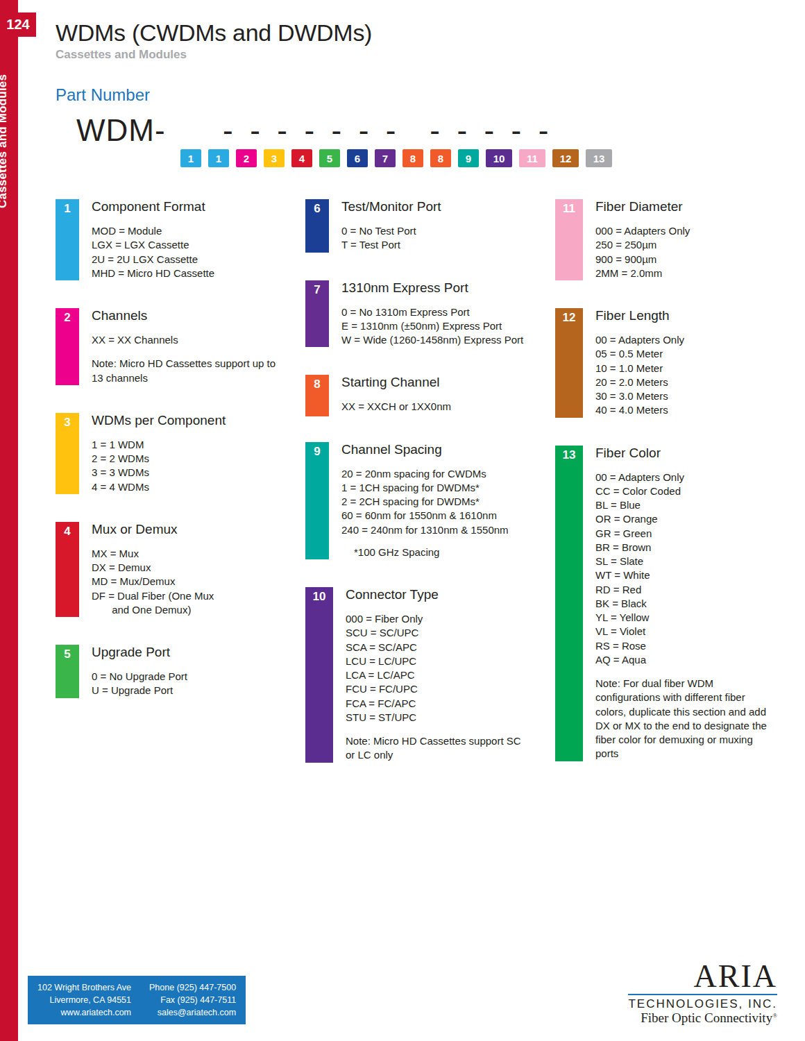124
Cassettes and Modules
WDMs (CWDMs and DWDMs)
Cassettes and Modules
Part Number
WDM-
- - - - - - - - - - - -
1
1
2
3
4
5
6
7
8
8
9
10
11
12
13
1
Component Format
MOD = Module
LGX = LGX Cassette
2U = 2U LGX Cassette
MHD = Micro HD Cassette
2
Channels
XX = XX Channels
Note: Micro HD Cassettes support up to 13 channels
3
WDMs per Component
1 = 1 WDM
2 = 2 WDMs
3 = 3 WDMs
4 = 4 WDMs
4
Mux or Demux
MX = Mux
DX = Demux
MD = Mux/Demux
DF = Dual Fiber (One Mux
and One Demux)
5
Upgrade Port
0 = No Upgrade Port
U = Upgrade Port
6
Test/Monitor Port
0 = No Test Port
T = Test Port
7
1310nm Express Port
0 = No 1310m Express Port
E = 1310nm (±50nm) Express Port
W = Wide (1260-1458nm) Express Port
8
Starting Channel
XX = XXCH or 1XX0nm
9
Channel Spacing
20 = 20nm spacing for CWDMs
1 = 1CH spacing for DWDMs*
2 = 2CH spacing for DWDMs*
60 = 60nm for 1550nm & 1610nm
240 = 240nm for 1310nm & 1550nm
*100 GHz Spacing
10
Connector Type
000 = Fiber Only
SCU = SC/UPC
SCA = SC/APC
LCU = LC/UPC
LCA = LC/APC
FCU = FC/UPC
FCA = FC/APC
STU = ST/UPC
Note: Micro HD Cassettes support SC or LC only
11
Fiber Diameter
000 = Adapters Only
250 = 250µm
900 = 900µm
2MM = 2.0mm
12
Fiber Length
00 = Adapters Only
05 = 0.5 Meter
10 = 1.0 Meter
20 = 2.0 Meters
30 = 3.0 Meters
40 = 4.0 Meters
13
Fiber Color
00 = Adapters Only
CC = Color Coded
BL = Blue
OR = Orange
GR = Green
BR = Brown
SL = Slate
WT = White
RD = Red
BK = Black
YL = Yellow
VL = Violet
RS = Rose
AQ = Aqua
Note: For dual fiber WDM configurations with different fiber colors, duplicate this section and add DX or MX to the end to designate the fiber color for demuxing or muxing ports
102 Wright Brothers Ave
Livermore, CA 94551
www.ariatech.com
Phone (925) 447-7500
Fax (925) 447-7511
sales@ariatech.com
ARIA
TECHNOLOGIES, INC.
Fiber Optic Connectivity®